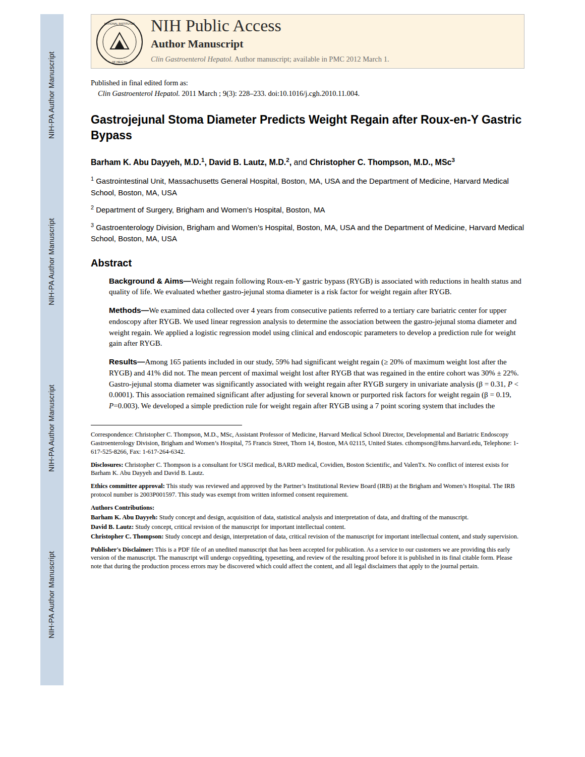NIH-PA Author Manuscript NIH-PA Author Manuscript NIH-PA Author Manuscript NIH-PA Author Manuscript
NATIONAL INSTITUTES OF HEALTH
NIH Public Access
Author Manuscript
Clin Gastroenterol Hepatol. Author manuscript; available in PMC 2012 March 1.
Published in final edited form as:
Clin Gastroenterol Hepatol. 2011 March ; 9(3): 228–233. doi:10.1016/j.cgh.2010.11.004.
Gastrojejunal Stoma Diameter Predicts Weight Regain after Roux-en-Y Gastric Bypass
Barham K. Abu Dayyeh, M.D.1, David B. Lautz, M.D.2, and Christopher C. Thompson, M.D., MSc3
1 Gastrointestinal Unit, Massachusetts General Hospital, Boston, MA, USA and the Department of Medicine, Harvard Medical School, Boston, MA, USA
2 Department of Surgery, Brigham and Women’s Hospital, Boston, MA
3 Gastroenterology Division, Brigham and Women’s Hospital, Boston, MA, USA and the Department of Medicine, Harvard Medical School, Boston, MA, USA
Abstract
Background & Aims—Weight regain following Roux-en-Y gastric bypass (RYGB) is associated with reductions in health status and quality of life. We evaluated whether gastro-jejunal stoma diameter is a risk factor for weight regain after RYGB.
Methods—We examined data collected over 4 years from consecutive patients referred to a tertiary care bariatric center for upper endoscopy after RYGB. We used linear regression analysis to determine the association between the gastro-jejunal stoma diameter and weight regain. We applied a logistic regression model using clinical and endoscopic parameters to develop a prediction rule for weight gain after RYGB.
Results—Among 165 patients included in our study, 59% had significant weight regain (≥ 20% of maximum weight lost after the RYGB) and 41% did not. The mean percent of maximal weight lost after RYGB that was regained in the entire cohort was 30% ± 22%. Gastro-jejunal stoma diameter was significantly associated with weight regain after RYGB surgery in univariate analysis (β = 0.31, P < 0.0001). This association remained significant after adjusting for several known or purported risk factors for weight regain (β = 0.19, P=0.003). We developed a simple prediction rule for weight regain after RYGB using a 7 point scoring system that includes the
Correspondence: Christopher C. Thompson, M.D., MSc, Assistant Professor of Medicine, Harvard Medical School Director, Developmental and Bariatric Endoscopy Gastroenterology Division, Brigham and Women’s Hospital, 75 Francis Street, Thorn 14, Boston, MA 02115, United States. cthompson@hms.harvard.edu, Telephone: 1-617-525-8266, Fax: 1-617-264-6342.
Disclosures: Christopher C. Thompson is a consultant for USGI medical, BARD medical, Covidien, Boston Scientific, and ValenTx. No conflict of interest exists for Barham K. Abu Dayyeh and David B. Lautz.
Ethics committee approval: This study was reviewed and approved by the Partner’s Institutional Review Board (IRB) at the Brigham and Women’s Hospital. The IRB protocol number is 2003P001597. This study was exempt from written informed consent requirement.
Authors Contributions:
Barham K. Abu Dayyeh: Study concept and design, acquisition of data, statistical analysis and interpretation of data, and drafting of the manuscript.
David B. Lautz: Study concept, critical revision of the manuscript for important intellectual content.
Christopher C. Thompson: Study concept and design, interpretation of data, critical revision of the manuscript for important intellectual content, and study supervision.
Publisher's Disclaimer: This is a PDF file of an unedited manuscript that has been accepted for publication. As a service to our customers we are providing this early version of the manuscript. The manuscript will undergo copyediting, typesetting, and review of the resulting proof before it is published in its final citable form. Please note that during the production process errors may be discovered which could affect the content, and all legal disclaimers that apply to the journal pertain.